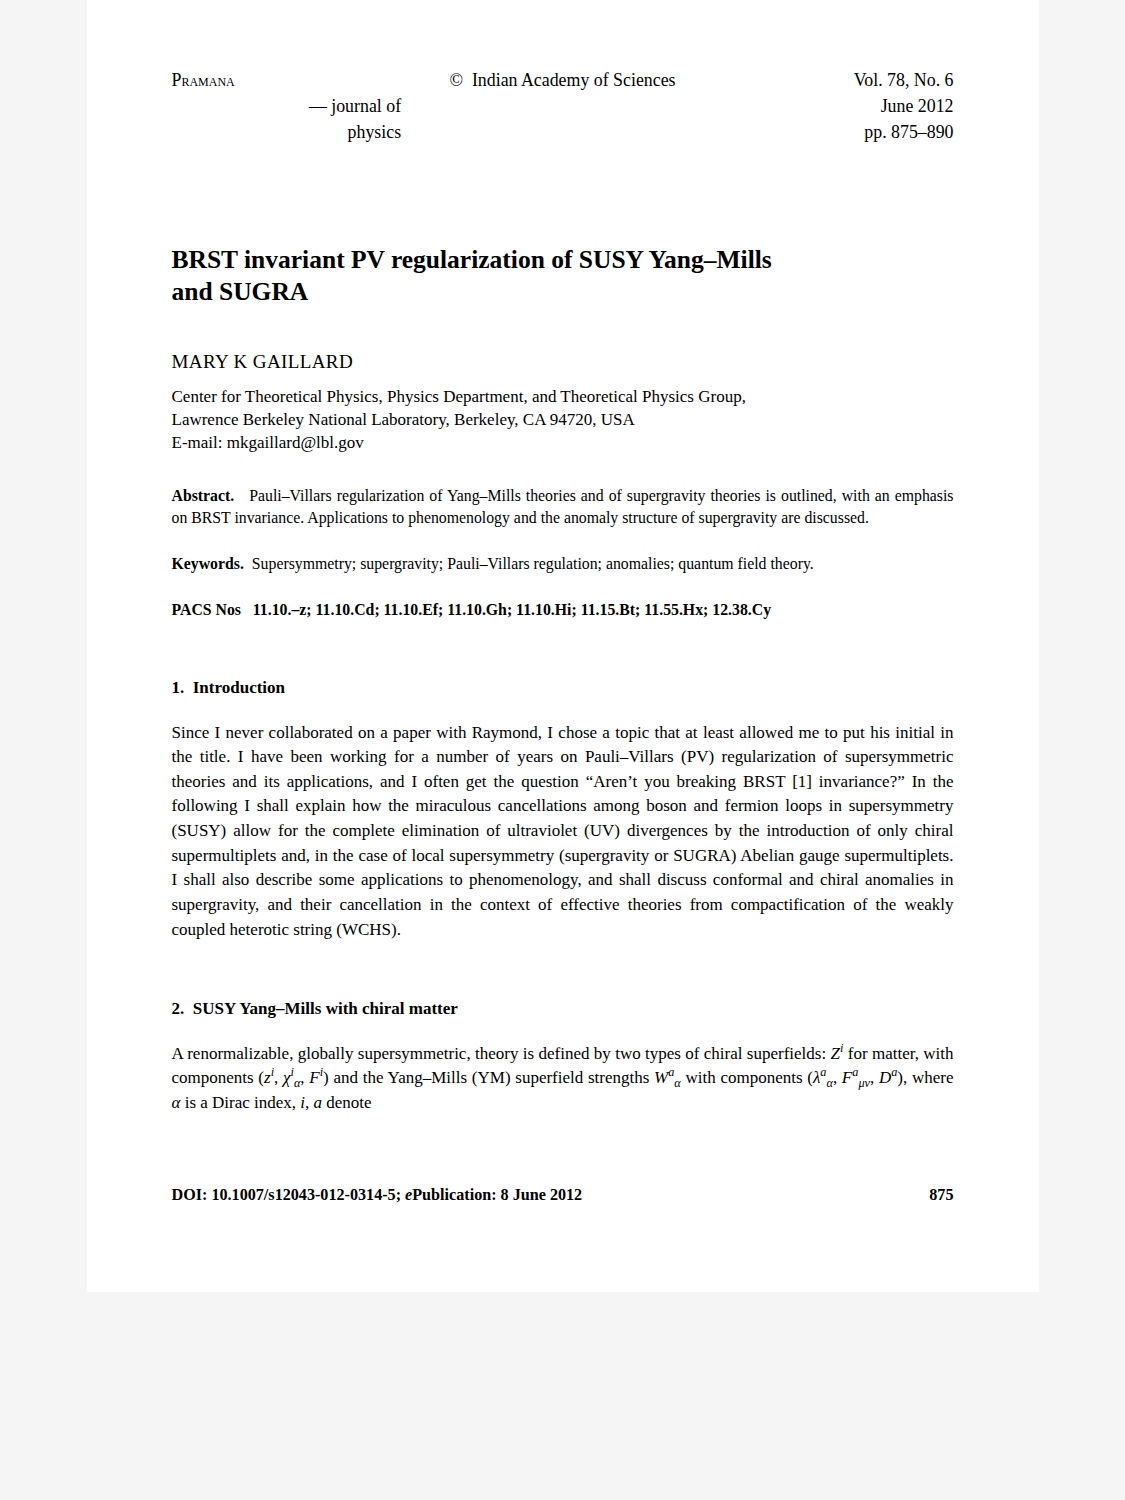Pramana
— journal of
physics
© Indian Academy of Sciences
Vol. 78, No. 6
June 2012
pp. 875–890
BRST invariant PV regularization of SUSY Yang–Mills
and SUGRA
MARY K GAILLARD
Center for Theoretical Physics, Physics Department, and Theoretical Physics Group,
Lawrence Berkeley National Laboratory, Berkeley, CA 94720, USA
E-mail: mkgaillard@lbl.gov
Abstract. Pauli–Villars regularization of Yang–Mills theories and of supergravity theories is outlined, with an emphasis on BRST invariance. Applications to phenomenology and the anomaly structure of supergravity are discussed.
Keywords. Supersymmetry; supergravity; Pauli–Villars regulation; anomalies; quantum field theory.
PACS Nos 11.10.–z; 11.10.Cd; 11.10.Ef; 11.10.Gh; 11.10.Hi; 11.15.Bt; 11.55.Hx; 12.38.Cy
1. Introduction
Since I never collaborated on a paper with Raymond, I chose a topic that at least allowed me to put his initial in the title. I have been working for a number of years on Pauli–Villars (PV) regularization of supersymmetric theories and its applications, and I often get the question “Aren’t you breaking BRST [1] invariance?” In the following I shall explain how the miraculous cancellations among boson and fermion loops in supersymmetry (SUSY) allow for the complete elimination of ultraviolet (UV) divergences by the introduction of only chiral supermultiplets and, in the case of local supersymmetry (supergravity or SUGRA) Abelian gauge supermultiplets. I shall also describe some applications to phenomenology, and shall discuss conformal and chiral anomalies in supergravity, and their cancellation in the context of effective theories from compactification of the weakly coupled heterotic string (WCHS).
2. SUSY Yang–Mills with chiral matter
A renormalizable, globally supersymmetric, theory is defined by two types of chiral superfields: Zi for matter, with components (zi, χiα, Fi) and the Yang–Mills (YM) superfield strengths Waα with components (λaα, Faμν, Da), where α is a Dirac index, i, a denote
DOI: 10.1007/s12043-012-0314-5; e Publication: 8 June 2012
875